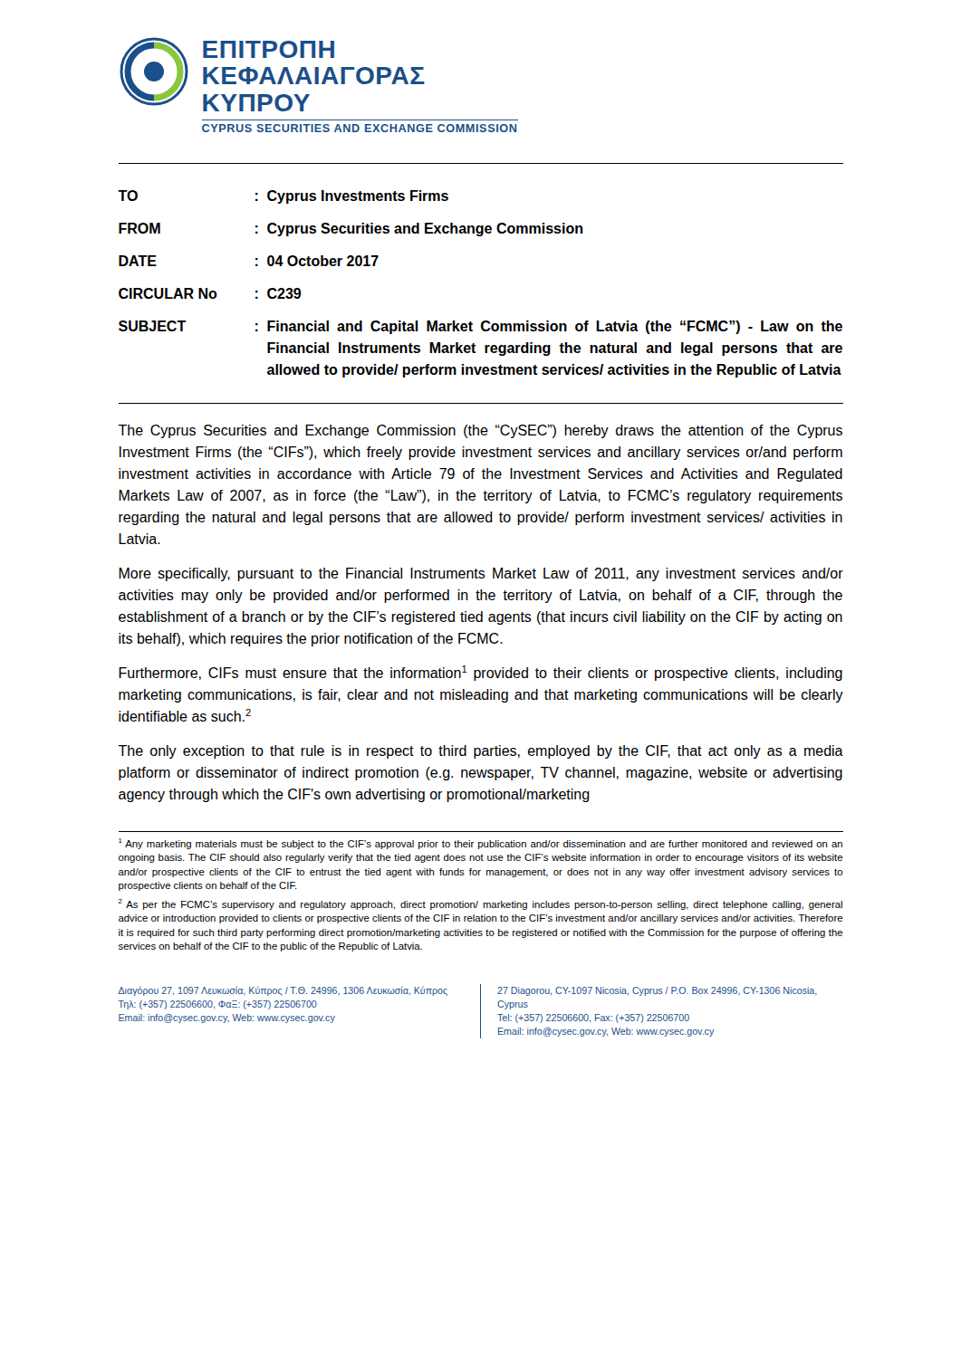ΕΠΙΤΡΟΠΗ
ΚΕΦΑΛΑΙΑΓΟΡΑΣ
ΚΥΠΡΟΥ
CYPRUS SECURITIES AND EXCHANGE COMMISSION
| TO | : | Cyprus Investments Firms |
| FROM | : | Cyprus Securities and Exchange Commission |
| DATE | : | 04 October 2017 |
| CIRCULAR No | : | C239 |
| SUBJECT | : | Financial and Capital Market Commission of Latvia (the “FCMC”) - Law on the Financial Instruments Market regarding the natural and legal persons that are allowed to provide/ perform investment services/ activities in the Republic of Latvia |
The Cyprus Securities and Exchange Commission (the “CySEC”) hereby draws the attention of the Cyprus Investment Firms (the “CIFs”), which freely provide investment services and ancillary services or/and perform investment activities in accordance with Article 79 of the Investment Services and Activities and Regulated Markets Law of 2007, as in force (the “Law”), in the territory of Latvia, to FCMC’s regulatory requirements regarding the natural and legal persons that are allowed to provide/ perform investment services/ activities in Latvia.
More specifically, pursuant to the Financial Instruments Market Law of 2011, any investment services and/or activities may only be provided and/or performed in the territory of Latvia, on behalf of a CIF, through the establishment of a branch or by the CIF’s registered tied agents (that incurs civil liability on the CIF by acting on its behalf), which requires the prior notification of the FCMC.
Furthermore, CIFs must ensure that the information1 provided to their clients or prospective clients, including marketing communications, is fair, clear and not misleading and that marketing communications will be clearly identifiable as such.2
The only exception to that rule is in respect to third parties, employed by the CIF, that act only as a media platform or disseminator of indirect promotion (e.g. newspaper, TV channel, magazine, website or advertising agency through which the CIF's own advertising or promotional/marketing
1 Any marketing materials must be subject to the CIF’s approval prior to their publication and/or dissemination and are further monitored and reviewed on an ongoing basis. The CIF should also regularly verify that the tied agent does not use the CIF’s website information in order to encourage visitors of its website and/or prospective clients of the CIF to entrust the tied agent with funds for management, or does not in any way offer investment advisory services to prospective clients on behalf of the CIF.
2 As per the FCMC’s supervisory and regulatory approach, direct promotion/ marketing includes person-to-person selling, direct telephone calling, general advice or introduction provided to clients or prospective clients of the CIF in relation to the CIF’s investment and/or ancillary services and/or activities. Therefore it is required for such third party performing direct promotion/marketing activities to be registered or notified with the Commission for the purpose of offering the services on behalf of the CIF to the public of the Republic of Latvia.
Διαγόρου 27, 1097 Λευκωσία, Κύπρος / Τ.Θ. 24996, 1306 Λευκωσία, Κύπρος
Τηλ: (+357) 22506600, ΦαΞ: (+357) 22506700
Email: info@cysec.gov.cy, Web: www.cysec.gov.cy
27 Diagorou, CY-1097 Nicosia, Cyprus / P.O. Box 24996, CY-1306 Nicosia, Cyprus
Tel: (+357) 22506600, Fax: (+357) 22506700
Email: info@cysec.gov.cy, Web: www.cysec.gov.cy